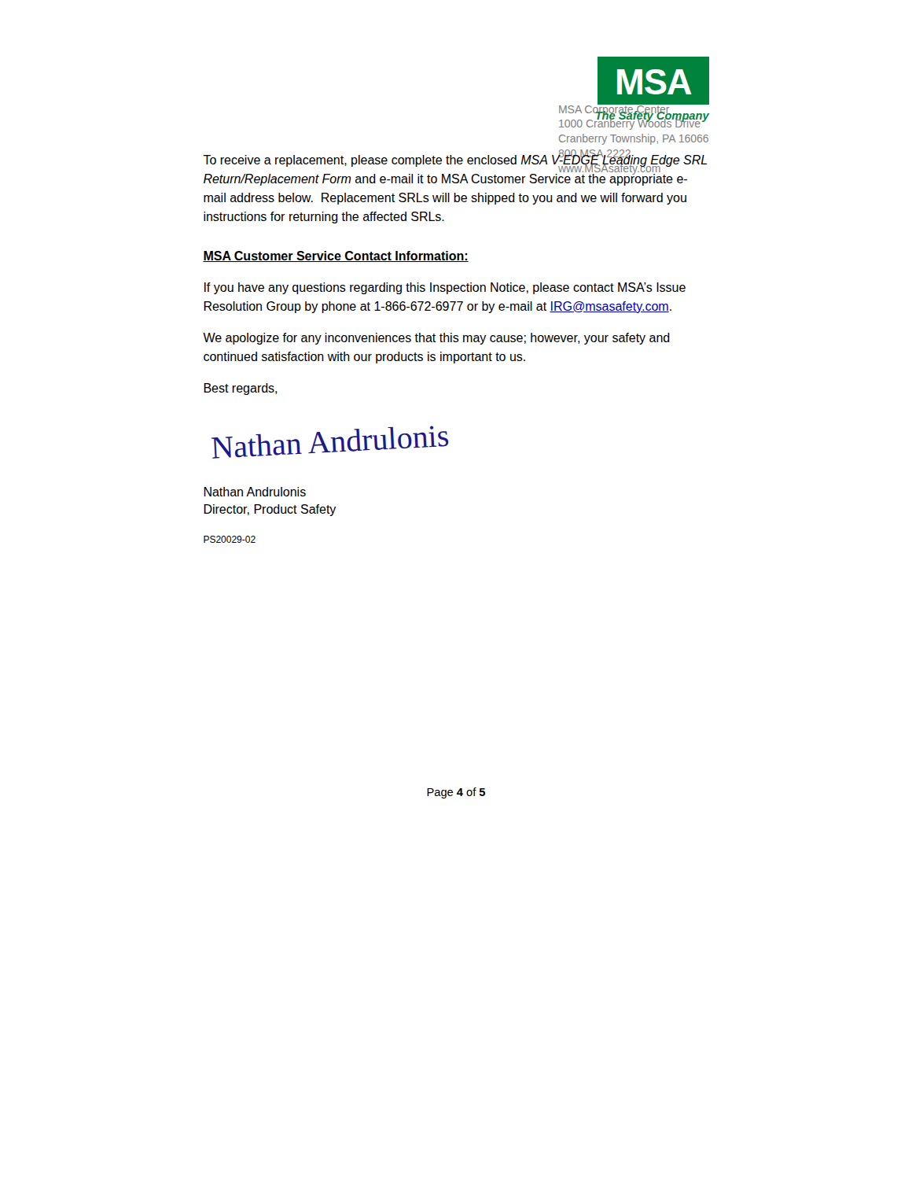MSA
The Safety Company
MSA Corporate Center
1000 Cranberry Woods Drive
Cranberry Township, PA 16066
800.MSA.2222
www.MSAsafety.com
To receive a replacement, please complete the enclosed MSA V-EDGE Leading Edge SRL Return/Replacement Form and e-mail it to MSA Customer Service at the appropriate e-mail address below. Replacement SRLs will be shipped to you and we will forward you instructions for returning the affected SRLs.
MSA Customer Service Contact Information:
If you have any questions regarding this Inspection Notice, please contact MSA’s Issue Resolution Group by phone at 1-866-672-6977 or by e-mail at IRG@msasafety.com.
We apologize for any inconveniences that this may cause; however, your safety and continued satisfaction with our products is important to us.
Best regards,
Nathan Andrulonis
Nathan Andrulonis
Director, Product Safety
PS20029-02
Page 4 of 5